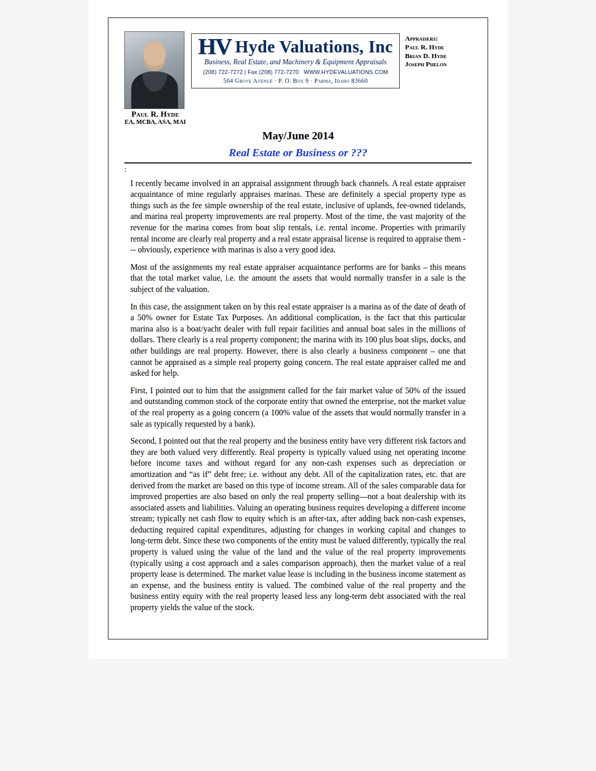Paul R. Hyde
EA, MCBA, ASA, MAI
HV Hyde Valuations, Inc
Business, Real Estate, and Machinery & Equipment Appraisals
(208) 722-7272 | Fax (208) 772-7270 WWW.HYDEVALUATIONS.COM
504 Grove Avenue · P. O. Box 9 · Parma, Idaho 83660
Appraisers:
Paul R. Hyde
Brian D. Hyde
Joseph Phelon
May/June 2014
Real Estate or Business or ???
:
I recently became involved in an appraisal assignment through back channels. A real estate appraiser acquaintance of mine regularly appraises marinas. These are definitely a special property type as things such as the fee simple ownership of the real estate, inclusive of uplands, fee-owned tidelands, and marina real property improvements are real property. Most of the time, the vast majority of the revenue for the marina comes from boat slip rentals, i.e. rental income. Properties with primarily rental income are clearly real property and a real estate appraisal license is required to appraise them --- obviously, experience with marinas is also a very good idea.
Most of the assignments my real estate appraiser acquaintance performs are for banks – this means that the total market value, i.e. the amount the assets that would normally transfer in a sale is the subject of the valuation.
In this case, the assignment taken on by this real estate appraiser is a marina as of the date of death of a 50% owner for Estate Tax Purposes. An additional complication, is the fact that this particular marina also is a boat/yacht dealer with full repair facilities and annual boat sales in the millions of dollars. There clearly is a real property component; the marina with its 100 plus boat slips, docks, and other buildings are real property. However, there is also clearly a business component – one that cannot be appraised as a simple real property going concern. The real estate appraiser called me and asked for help.
First, I pointed out to him that the assignment called for the fair market value of 50% of the issued and outstanding common stock of the corporate entity that owned the enterprise, not the market value of the real property as a going concern (a 100% value of the assets that would normally transfer in a sale as typically requested by a bank).
Second, I pointed out that the real property and the business entity have very different risk factors and they are both valued very differently. Real property is typically valued using net operating income before income taxes and without regard for any non-cash expenses such as depreciation or amortization and “as if” debt free; i.e. without any debt. All of the capitalization rates, etc. that are derived from the market are based on this type of income stream. All of the sales comparable data for improved properties are also based on only the real property selling—not a boat dealership with its associated assets and liabilities. Valuing an operating business requires developing a different income stream; typically net cash flow to equity which is an after-tax, after adding back non-cash expenses, deducting required capital expenditures, adjusting for changes in working capital and changes to long-term debt. Since these two components of the entity must be valued differently, typically the real property is valued using the value of the land and the value of the real property improvements (typically using a cost approach and a sales comparison approach), then the market value of a real property lease is determined. The market value lease is including in the business income statement as an expense, and the business entity is valued. The combined value of the real property and the business entity equity with the real property leased less any long-term debt associated with the real property yields the value of the stock.